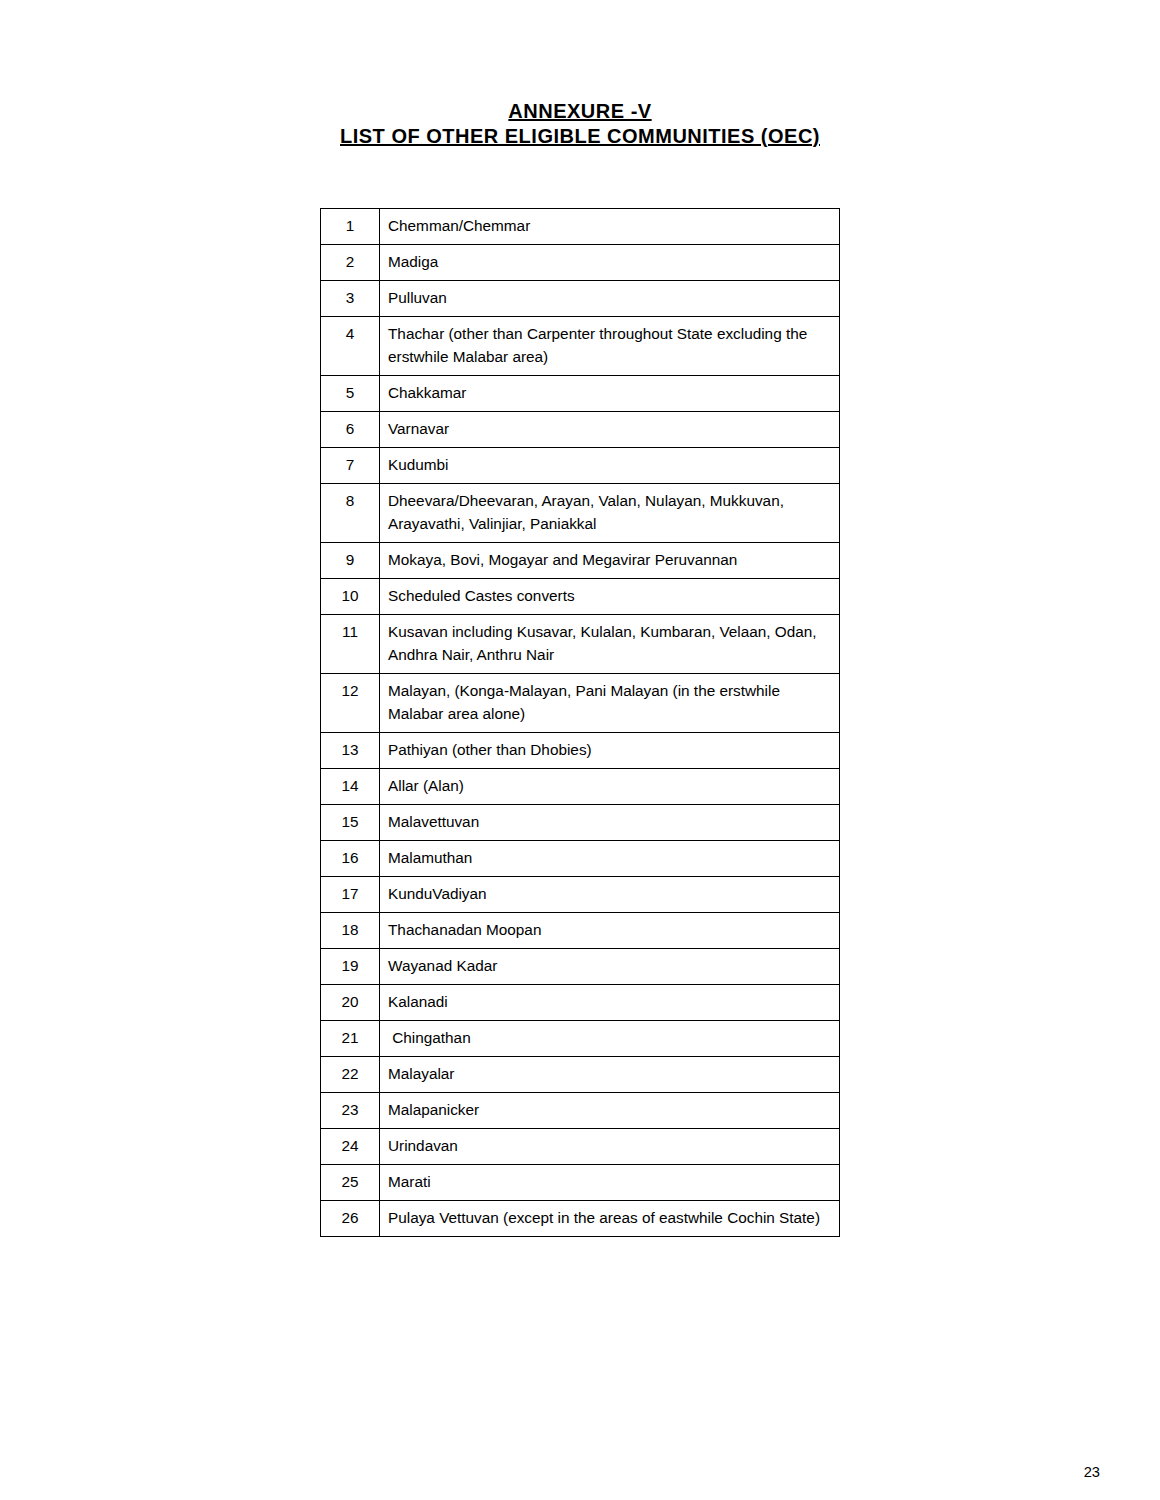ANNEXURE -V
LIST OF OTHER ELIGIBLE COMMUNITIES (OEC)
| 1 | Chemman/Chemmar |
| 2 | Madiga |
| 3 | Pulluvan |
| 4 | Thachar (other than Carpenter throughout State excluding the erstwhile Malabar area) |
| 5 | Chakkamar |
| 6 | Varnavar |
| 7 | Kudumbi |
| 8 | Dheevara/Dheevaran, Arayan, Valan, Nulayan, Mukkuvan, Arayavathi, Valinjiar, Paniakkal |
| 9 | Mokaya, Bovi, Mogayar and Megavirar Peruvannan |
| 10 | Scheduled Castes converts |
| 11 | Kusavan including Kusavar, Kulalan, Kumbaran, Velaan, Odan, Andhra Nair, Anthru Nair |
| 12 | Malayan, (Konga-Malayan, Pani Malayan (in the erstwhile Malabar area alone) |
| 13 | Pathiyan (other than Dhobies) |
| 14 | Allar (Alan) |
| 15 | Malavettuvan |
| 16 | Malamuthan |
| 17 | KunduVadiyan |
| 18 | Thachanadan Moopan |
| 19 | Wayanad Kadar |
| 20 | Kalanadi |
| 21 | Chingathan |
| 22 | Malayalar |
| 23 | Malapanicker |
| 24 | Urindavan |
| 25 | Marati |
| 26 | Pulaya Vettuvan (except in the areas of eastwhile Cochin State) |
23